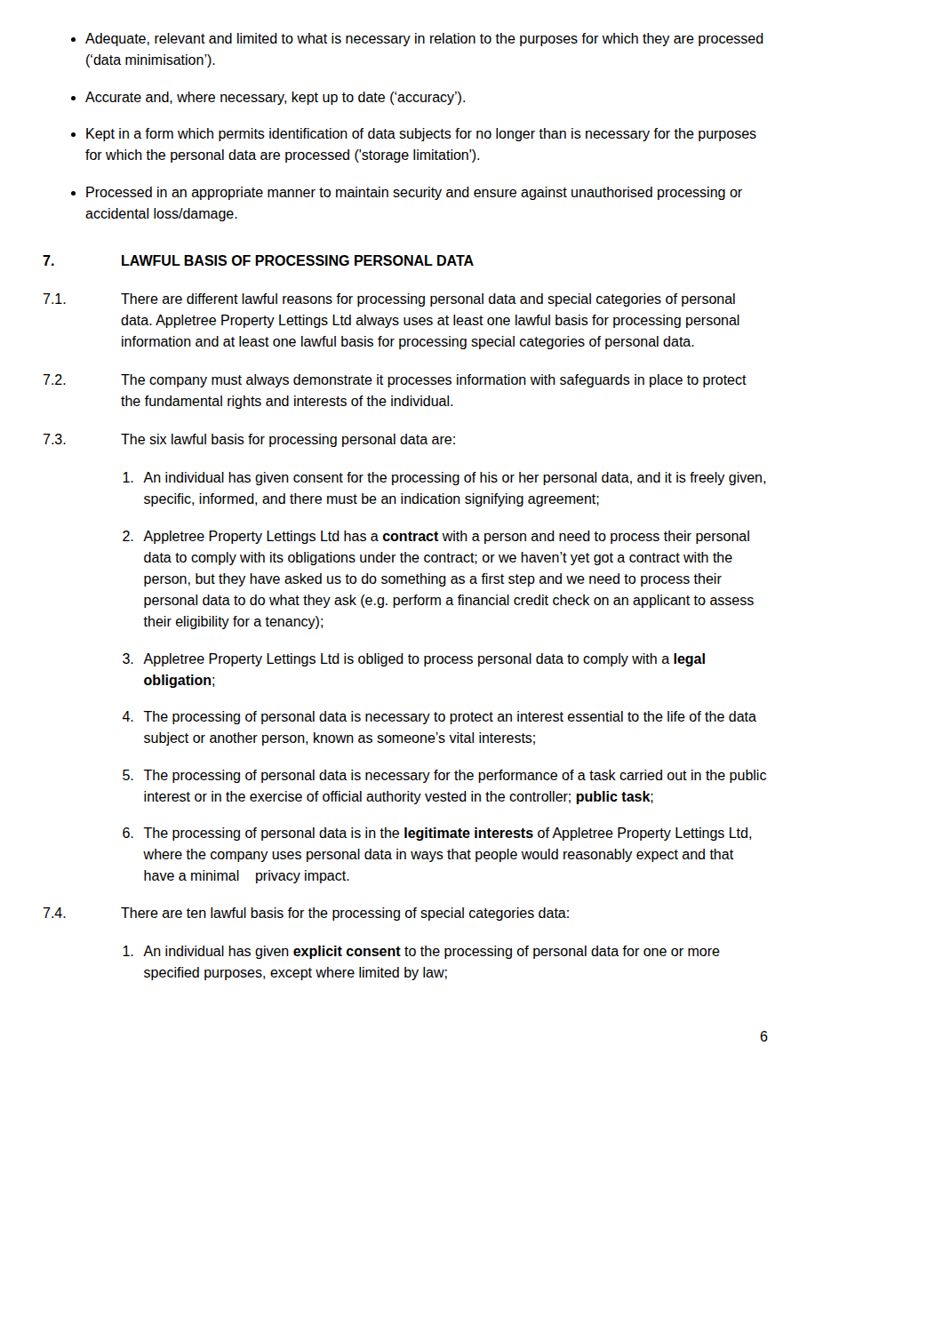Adequate, relevant and limited to what is necessary in relation to the purposes for which they are processed (‘data minimisation’).
Accurate and, where necessary, kept up to date (‘accuracy’).
Kept in a form which permits identification of data subjects for no longer than is necessary for the purposes for which the personal data are processed ('storage limitation').
Processed in an appropriate manner to maintain security and ensure against unauthorised processing or accidental loss/damage.
7. LAWFUL BASIS OF PROCESSING PERSONAL DATA
7.1.
There are different lawful reasons for processing personal data and special categories of personal data. Appletree Property Lettings Ltd always uses at least one lawful basis for processing personal information and at least one lawful basis for processing special categories of personal data.
7.2.
The company must always demonstrate it processes information with safeguards in place to protect the fundamental rights and interests of the individual.
7.3.
The six lawful basis for processing personal data are:
An individual has given consent for the processing of his or her personal data, and it is freely given, specific, informed, and there must be an indication signifying agreement;
Appletree Property Lettings Ltd has a contract with a person and need to process their personal data to comply with its obligations under the contract; or we haven’t yet got a contract with the person, but they have asked us to do something as a first step and we need to process their personal data to do what they ask (e.g. perform a financial credit check on an applicant to assess their eligibility for a tenancy);
Appletree Property Lettings Ltd is obliged to process personal data to comply with a legal obligation;
The processing of personal data is necessary to protect an interest essential to the life of the data subject or another person, known as someone’s vital interests;
The processing of personal data is necessary for the performance of a task carried out in the public interest or in the exercise of official authority vested in the controller; public task;
The processing of personal data is in the legitimate interests of Appletree Property Lettings Ltd, where the company uses personal data in ways that people would reasonably expect and that have a minimal privacy impact.
7.4.
There are ten lawful basis for the processing of special categories data:
An individual has given explicit consent to the processing of personal data for one or more specified purposes, except where limited by law;
6